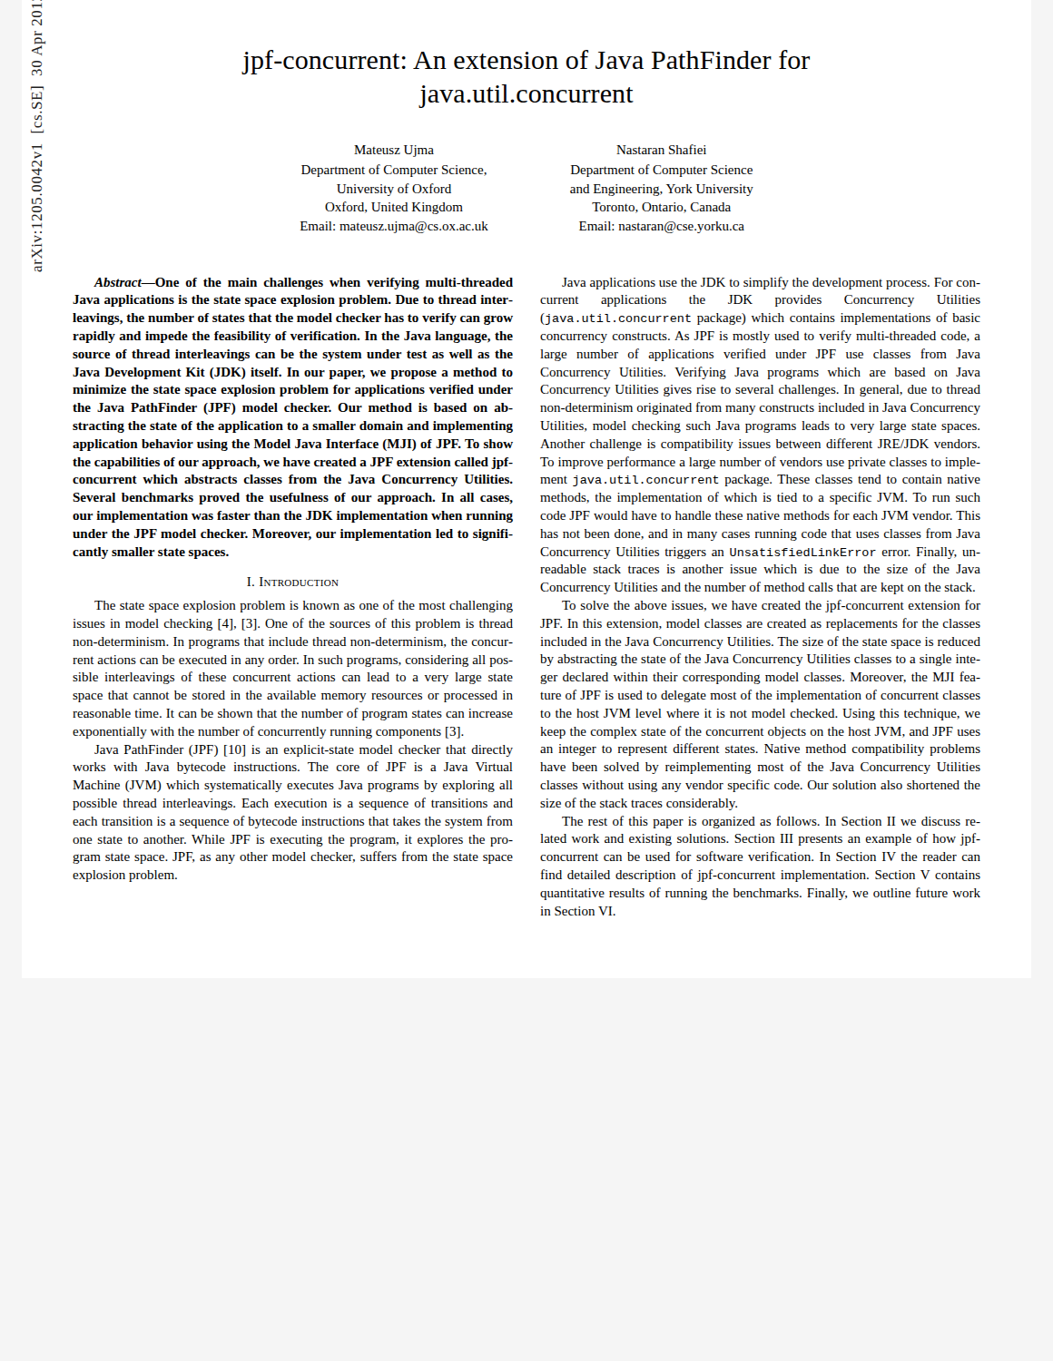arXiv:1205.0042v1 [cs.SE] 30 Apr 2012
jpf-concurrent: An extension of Java PathFinder for
java.util.concurrent
Mateusz Ujma
Department of Computer Science,
University of Oxford
Oxford, United Kingdom
Email: mateusz.ujma@cs.ox.ac.uk
Nastaran Shafiei
Department of Computer Science
and Engineering, York University
Toronto, Ontario, Canada
Email: nastaran@cse.yorku.ca
Abstract—One of the main challenges when verifying multi-threaded Java applications is the state space explosion problem. Due to thread interleavings, the number of states that the model checker has to verify can grow rapidly and impede the feasibility of verification. In the Java language, the source of thread interleavings can be the system under test as well as the Java Development Kit (JDK) itself. In our paper, we propose a method to minimize the state space explosion problem for applications verified under the Java PathFinder (JPF) model checker. Our method is based on abstracting the state of the application to a smaller domain and implementing application behavior using the Model Java Interface (MJI) of JPF. To show the capabilities of our approach, we have created a JPF extension called jpf-concurrent which abstracts classes from the Java Concurrency Utilities. Several benchmarks proved the usefulness of our approach. In all cases, our implementation was faster than the JDK implementation when running under the JPF model checker. Moreover, our implementation led to significantly smaller state spaces.
I. Introduction
The state space explosion problem is known as one of the most challenging issues in model checking [4], [3]. One of the sources of this problem is thread non-determinism. In programs that include thread non-determinism, the concurrent actions can be executed in any order. In such programs, considering all possible interleavings of these concurrent actions can lead to a very large state space that cannot be stored in the available memory resources or processed in reasonable time. It can be shown that the number of program states can increase exponentially with the number of concurrently running components [3].
Java PathFinder (JPF) [10] is an explicit-state model checker that directly works with Java bytecode instructions. The core of JPF is a Java Virtual Machine (JVM) which systematically executes Java programs by exploring all possible thread interleavings. Each execution is a sequence of transitions and each transition is a sequence of bytecode instructions that takes the system from one state to another. While JPF is executing the program, it explores the program state space. JPF, as any other model checker, suffers from the state space explosion problem.
Java applications use the JDK to simplify the development process. For concurrent applications the JDK provides Concurrency Utilities (java.util.concurrent package) which contains implementations of basic concurrency constructs. As JPF is mostly used to verify multi-threaded code, a large number of applications verified under JPF use classes from Java Concurrency Utilities. Verifying Java programs which are based on Java Concurrency Utilities gives rise to several challenges. In general, due to thread non-determinism originated from many constructs included in Java Concurrency Utilities, model checking such Java programs leads to very large state spaces. Another challenge is compatibility issues between different JRE/JDK vendors. To improve performance a large number of vendors use private classes to implement java.util.concurrent package. These classes tend to contain native methods, the implementation of which is tied to a specific JVM. To run such code JPF would have to handle these native methods for each JVM vendor. This has not been done, and in many cases running code that uses classes from Java Concurrency Utilities triggers an UnsatisfiedLinkError error. Finally, unreadable stack traces is another issue which is due to the size of the Java Concurrency Utilities and the number of method calls that are kept on the stack.
To solve the above issues, we have created the jpf-concurrent extension for JPF. In this extension, model classes are created as replacements for the classes included in the Java Concurrency Utilities. The size of the state space is reduced by abstracting the state of the Java Concurrency Utilities classes to a single integer declared within their corresponding model classes. Moreover, the MJI feature of JPF is used to delegate most of the implementation of concurrent classes to the host JVM level where it is not model checked. Using this technique, we keep the complex state of the concurrent objects on the host JVM, and JPF uses an integer to represent different states. Native method compatibility problems have been solved by reimplementing most of the Java Concurrency Utilities classes without using any vendor specific code. Our solution also shortened the size of the stack traces considerably.
The rest of this paper is organized as follows. In Section II we discuss related work and existing solutions. Section III presents an example of how jpf-concurrent can be used for software verification. In Section IV the reader can find detailed description of jpf-concurrent implementation. Section V contains quantitative results of running the benchmarks. Finally, we outline future work in Section VI.